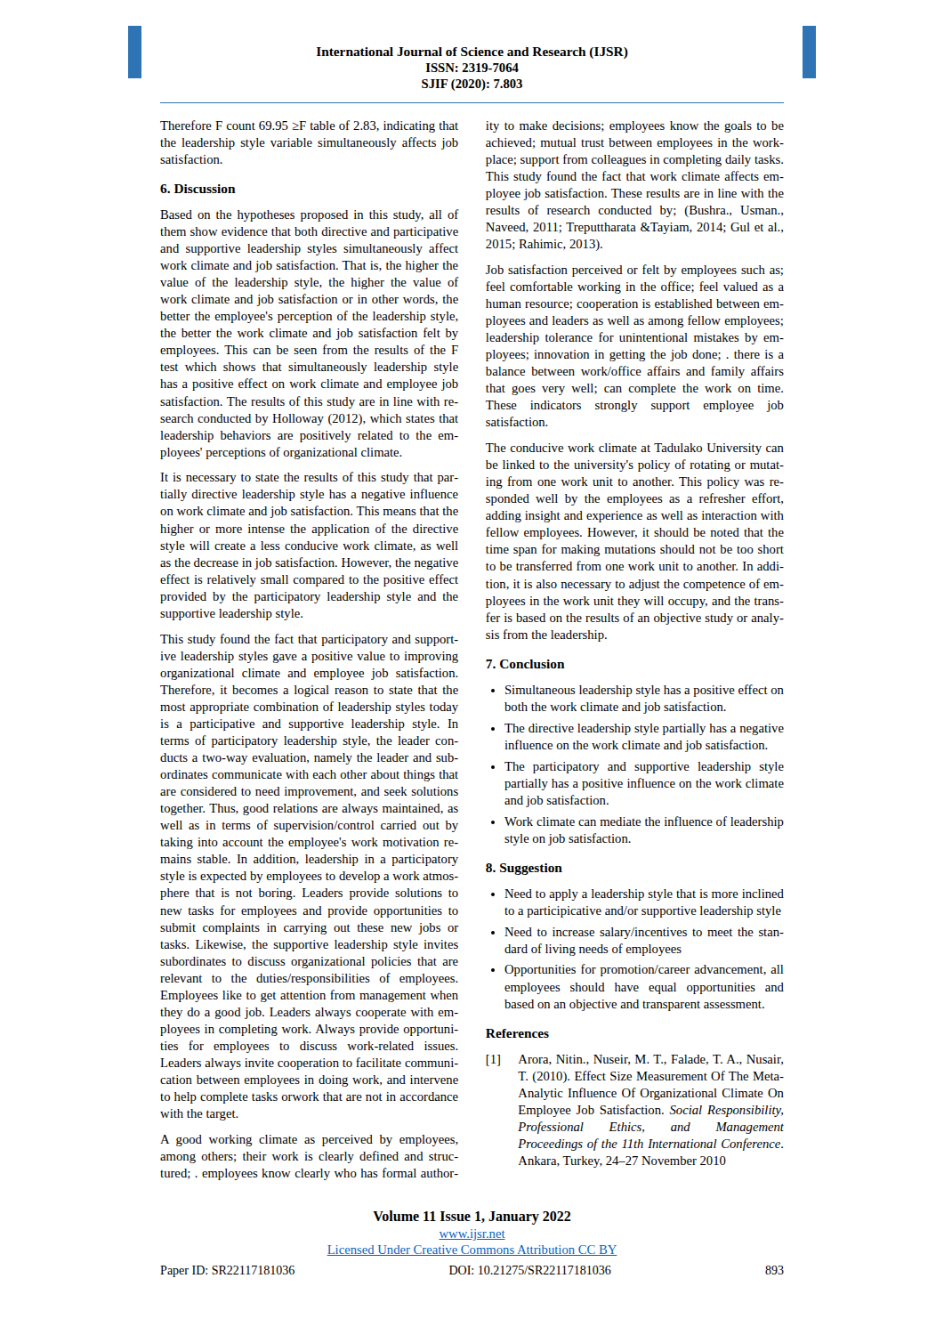International Journal of Science and Research (IJSR)
ISSN: 2319-7064
SJIF (2020): 7.803
Therefore F count 69.95 ≥F table of 2.83, indicating that the leadership style variable simultaneously affects job satisfaction.
6. Discussion
Based on the hypotheses proposed in this study, all of them show evidence that both directive and participative and supportive leadership styles simultaneously affect work climate and job satisfaction. That is, the higher the value of the leadership style, the higher the value of work climate and job satisfaction or in other words, the better the employee's perception of the leadership style, the better the work climate and job satisfaction felt by employees. This can be seen from the results of the F test which shows that simultaneously leadership style has a positive effect on work climate and employee job satisfaction. The results of this study are in line with research conducted by Holloway (2012), which states that leadership behaviors are positively related to the employees' perceptions of organizational climate.
It is necessary to state the results of this study that partially directive leadership style has a negative influence on work climate and job satisfaction. This means that the higher or more intense the application of the directive style will create a less conducive work climate, as well as the decrease in job satisfaction. However, the negative effect is relatively small compared to the positive effect provided by the participatory leadership style and the supportive leadership style.
This study found the fact that participatory and supportive leadership styles gave a positive value to improving organizational climate and employee job satisfaction. Therefore, it becomes a logical reason to state that the most appropriate combination of leadership styles today is a participative and supportive leadership style. In terms of participatory leadership style, the leader conducts a two-way evaluation, namely the leader and subordinates communicate with each other about things that are considered to need improvement, and seek solutions together. Thus, good relations are always maintained, as well as in terms of supervision/control carried out by taking into account the employee's work motivation remains stable. In addition, leadership in a participatory style is expected by employees to develop a work atmosphere that is not boring. Leaders provide solutions to new tasks for employees and provide opportunities to submit complaints in carrying out these new jobs or tasks. Likewise, the supportive leadership style invites subordinates to discuss organizational policies that are relevant to the duties/responsibilities of employees. Employees like to get attention from management when they do a good job. Leaders always cooperate with employees in completing work. Always provide opportunities for employees to discuss work-related issues. Leaders always invite cooperation to facilitate communication between employees in doing work, and intervene to help complete tasks orwork that are not in accordance with the target.
A good working climate as perceived by employees, among others; their work is clearly defined and structured; . employees know clearly who has formal authority to make decisions; employees know the goals to be achieved; mutual trust between employees in the workplace; support from colleagues in completing daily tasks. This study found the fact that work climate affects employee job satisfaction. These results are in line with the results of research conducted by; (Bushra., Usman., Naveed, 2011; Treputtharata &Tayiam, 2014; Gul et al., 2015; Rahimic, 2013).
Job satisfaction perceived or felt by employees such as; feel comfortable working in the office; feel valued as a human resource; cooperation is established between employees and leaders as well as among fellow employees; leadership tolerance for unintentional mistakes by employees; innovation in getting the job done; . there is a balance between work/office affairs and family affairs that goes very well; can complete the work on time. These indicators strongly support employee job satisfaction.
The conducive work climate at Tadulako University can be linked to the university's policy of rotating or mutating from one work unit to another. This policy was responded well by the employees as a refresher effort, adding insight and experience as well as interaction with fellow employees. However, it should be noted that the time span for making mutations should not be too short to be transferred from one work unit to another. In addition, it is also necessary to adjust the competence of employees in the work unit they will occupy, and the transfer is based on the results of an objective study or analysis from the leadership.
7. Conclusion
Simultaneous leadership style has a positive effect on both the work climate and job satisfaction.
The directive leadership style partially has a negative influence on the work climate and job satisfaction.
The participatory and supportive leadership style partially has a positive influence on the work climate and job satisfaction.
Work climate can mediate the influence of leadership style on job satisfaction.
8. Suggestion
Need to apply a leadership style that is more inclined to a participicative and/or supportive leadership style
Need to increase salary/incentives to meet the standard of living needs of employees
Opportunities for promotion/career advancement, all employees should have equal opportunities and based on an objective and transparent assessment.
References
[1]
Arora, Nitin., Nuseir, M. T., Falade, T. A., Nusair, T. (2010). Effect Size Measurement Of The Meta-Analytic Influence Of Organizational Climate On Employee Job Satisfaction. Social Responsibility, Professional Ethics, and Management Proceedings of the 11th International Conference. Ankara, Turkey, 24–27 November 2010
Volume 11 Issue 1, January 2022
www.ijsr.net
Licensed Under Creative Commons Attribution CC BY
Paper ID: SR22117181036
DOI: 10.21275/SR22117181036
893